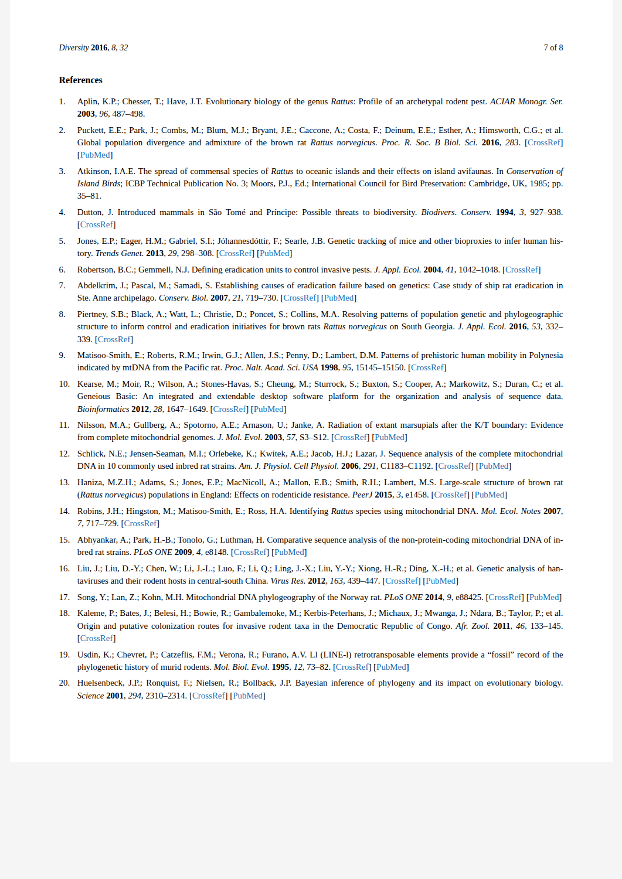Diversity 2016, 8, 32
7 of 8
References
Aplin, K.P.; Chesser, T.; Have, J.T. Evolutionary biology of the genus Rattus: Profile of an archetypal rodent pest. ACIAR Monogr. Ser. 2003, 96, 487–498.
Puckett, E.E.; Park, J.; Combs, M.; Blum, M.J.; Bryant, J.E.; Caccone, A.; Costa, F.; Deinum, E.E.; Esther, A.; Himsworth, C.G.; et al. Global population divergence and admixture of the brown rat Rattus norvegicus. Proc. R. Soc. B Biol. Sci. 2016, 283. [CrossRef] [PubMed]
Atkinson, I.A.E. The spread of commensal species of Rattus to oceanic islands and their effects on island avifaunas. In Conservation of Island Birds; ICBP Technical Publication No. 3; Moors, P.J., Ed.; International Council for Bird Preservation: Cambridge, UK, 1985; pp. 35–81.
Dutton, J. Introduced mammals in São Tomé and Príncipe: Possible threats to biodiversity. Biodivers. Conserv. 1994, 3, 927–938. [CrossRef]
Jones, E.P.; Eager, H.M.; Gabriel, S.I.; Jóhannesdóttir, F.; Searle, J.B. Genetic tracking of mice and other bioproxies to infer human history. Trends Genet. 2013, 29, 298–308. [CrossRef] [PubMed]
Robertson, B.C.; Gemmell, N.J. Defining eradication units to control invasive pests. J. Appl. Ecol. 2004, 41, 1042–1048. [CrossRef]
Abdelkrim, J.; Pascal, M.; Samadi, S. Establishing causes of eradication failure based on genetics: Case study of ship rat eradication in Ste. Anne archipelago. Conserv. Biol. 2007, 21, 719–730. [CrossRef] [PubMed]
Piertney, S.B.; Black, A.; Watt, L.; Christie, D.; Poncet, S.; Collins, M.A. Resolving patterns of population genetic and phylogeographic structure to inform control and eradication initiatives for brown rats Rattus norvegicus on South Georgia. J. Appl. Ecol. 2016, 53, 332–339. [CrossRef]
Matisoo-Smith, E.; Roberts, R.M.; Irwin, G.J.; Allen, J.S.; Penny, D.; Lambert, D.M. Patterns of prehistoric human mobility in Polynesia indicated by mtDNA from the Pacific rat. Proc. Nalt. Acad. Sci. USA 1998, 95, 15145–15150. [CrossRef]
Kearse, M.; Moir, R.; Wilson, A.; Stones-Havas, S.; Cheung, M.; Sturrock, S.; Buxton, S.; Cooper, A.; Markowitz, S.; Duran, C.; et al. Geneious Basic: An integrated and extendable desktop software platform for the organization and analysis of sequence data. Bioinformatics 2012, 28, 1647–1649. [CrossRef] [PubMed]
Nilsson, M.A.; Gullberg, A.; Spotorno, A.E.; Arnason, U.; Janke, A. Radiation of extant marsupials after the K/T boundary: Evidence from complete mitochondrial genomes. J. Mol. Evol. 2003, 57, S3–S12. [CrossRef] [PubMed]
Schlick, N.E.; Jensen-Seaman, M.I.; Orlebeke, K.; Kwitek, A.E.; Jacob, H.J.; Lazar, J. Sequence analysis of the complete mitochondrial DNA in 10 commonly used inbred rat strains. Am. J. Physiol. Cell Physiol. 2006, 291, C1183–C1192. [CrossRef] [PubMed]
Haniza, M.Z.H.; Adams, S.; Jones, E.P.; MacNicoll, A.; Mallon, E.B.; Smith, R.H.; Lambert, M.S. Large-scale structure of brown rat (Rattus norvegicus) populations in England: Effects on rodenticide resistance. PeerJ 2015, 3, e1458. [CrossRef] [PubMed]
Robins, J.H.; Hingston, M.; Matisoo-Smith, E.; Ross, H.A. Identifying Rattus species using mitochondrial DNA. Mol. Ecol. Notes 2007, 7, 717–729. [CrossRef]
Abhyankar, A.; Park, H.-B.; Tonolo, G.; Luthman, H. Comparative sequence analysis of the non-protein-coding mitochondrial DNA of inbred rat strains. PLoS ONE 2009, 4, e8148. [CrossRef] [PubMed]
Liu, J.; Liu, D.-Y.; Chen, W.; Li, J.-L.; Luo, F.; Li, Q.; Ling, J.-X.; Liu, Y.-Y.; Xiong, H.-R.; Ding, X.-H.; et al. Genetic analysis of hantaviruses and their rodent hosts in central-south China. Virus Res. 2012, 163, 439–447. [CrossRef] [PubMed]
Song, Y.; Lan, Z.; Kohn, M.H. Mitochondrial DNA phylogeography of the Norway rat. PLoS ONE 2014, 9, e88425. [CrossRef] [PubMed]
Kaleme, P.; Bates, J.; Belesi, H.; Bowie, R.; Gambalemoke, M.; Kerbis-Peterhans, J.; Michaux, J.; Mwanga, J.; Ndara, B.; Taylor, P.; et al. Origin and putative colonization routes for invasive rodent taxa in the Democratic Republic of Congo. Afr. Zool. 2011, 46, 133–145. [CrossRef]
Usdin, K.; Chevret, P.; Catzeflis, F.M.; Verona, R.; Furano, A.V. Ll (LINE-l) retrotransposable elements provide a “fossil” record of the phylogenetic history of murid rodents. Mol. Biol. Evol. 1995, 12, 73–82. [CrossRef] [PubMed]
Huelsenbeck, J.P.; Ronquist, F.; Nielsen, R.; Bollback, J.P. Bayesian inference of phylogeny and its impact on evolutionary biology. Science 2001, 294, 2310–2314. [CrossRef] [PubMed]